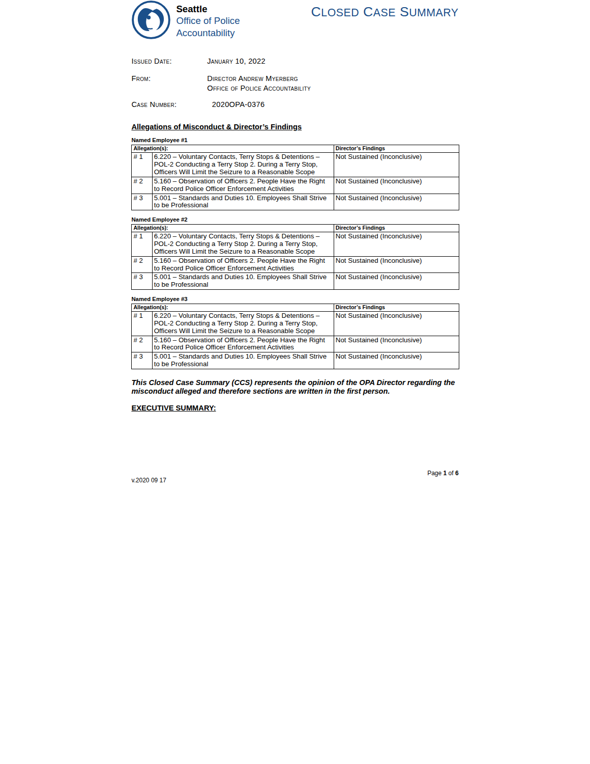Seattle
Office of Police
Accountability
CLOSED CASE SUMMARY
Issued Date:
January 10, 2022
From:
Director Andrew Myerberg
Office of Police Accountability
Case Number:
2020OPA-0376
Allegations of Misconduct & Director’s Findings
Named Employee #1
| Allegation(s): | Director’s Findings |
| --- | --- |
| # 1 | 6.220 – Voluntary Contacts, Terry Stops & Detentions – POL-2 Conducting a Terry Stop 2. During a Terry Stop, Officers Will Limit the Seizure to a Reasonable Scope | Not Sustained (Inconclusive) |
| # 2 | 5.160 – Observation of Officers 2. People Have the Right to Record Police Officer Enforcement Activities | Not Sustained (Inconclusive) |
| # 3 | 5.001 – Standards and Duties 10. Employees Shall Strive to be Professional | Not Sustained (Inconclusive) |
Named Employee #2
| Allegation(s): | Director’s Findings |
| --- | --- |
| # 1 | 6.220 – Voluntary Contacts, Terry Stops & Detentions – POL-2 Conducting a Terry Stop 2. During a Terry Stop, Officers Will Limit the Seizure to a Reasonable Scope | Not Sustained (Inconclusive) |
| # 2 | 5.160 – Observation of Officers 2. People Have the Right to Record Police Officer Enforcement Activities | Not Sustained (Inconclusive) |
| # 3 | 5.001 – Standards and Duties 10. Employees Shall Strive to be Professional | Not Sustained (Inconclusive) |
Named Employee #3
| Allegation(s): | Director’s Findings |
| --- | --- |
| # 1 | 6.220 – Voluntary Contacts, Terry Stops & Detentions – POL-2 Conducting a Terry Stop 2. During a Terry Stop, Officers Will Limit the Seizure to a Reasonable Scope | Not Sustained (Inconclusive) |
| # 2 | 5.160 – Observation of Officers 2. People Have the Right to Record Police Officer Enforcement Activities | Not Sustained (Inconclusive) |
| # 3 | 5.001 – Standards and Duties 10. Employees Shall Strive to be Professional | Not Sustained (Inconclusive) |
This Closed Case Summary (CCS) represents the opinion of the OPA Director regarding the misconduct alleged and therefore sections are written in the first person.
EXECUTIVE SUMMARY:
v.2020 09 17
Page 1 of 6